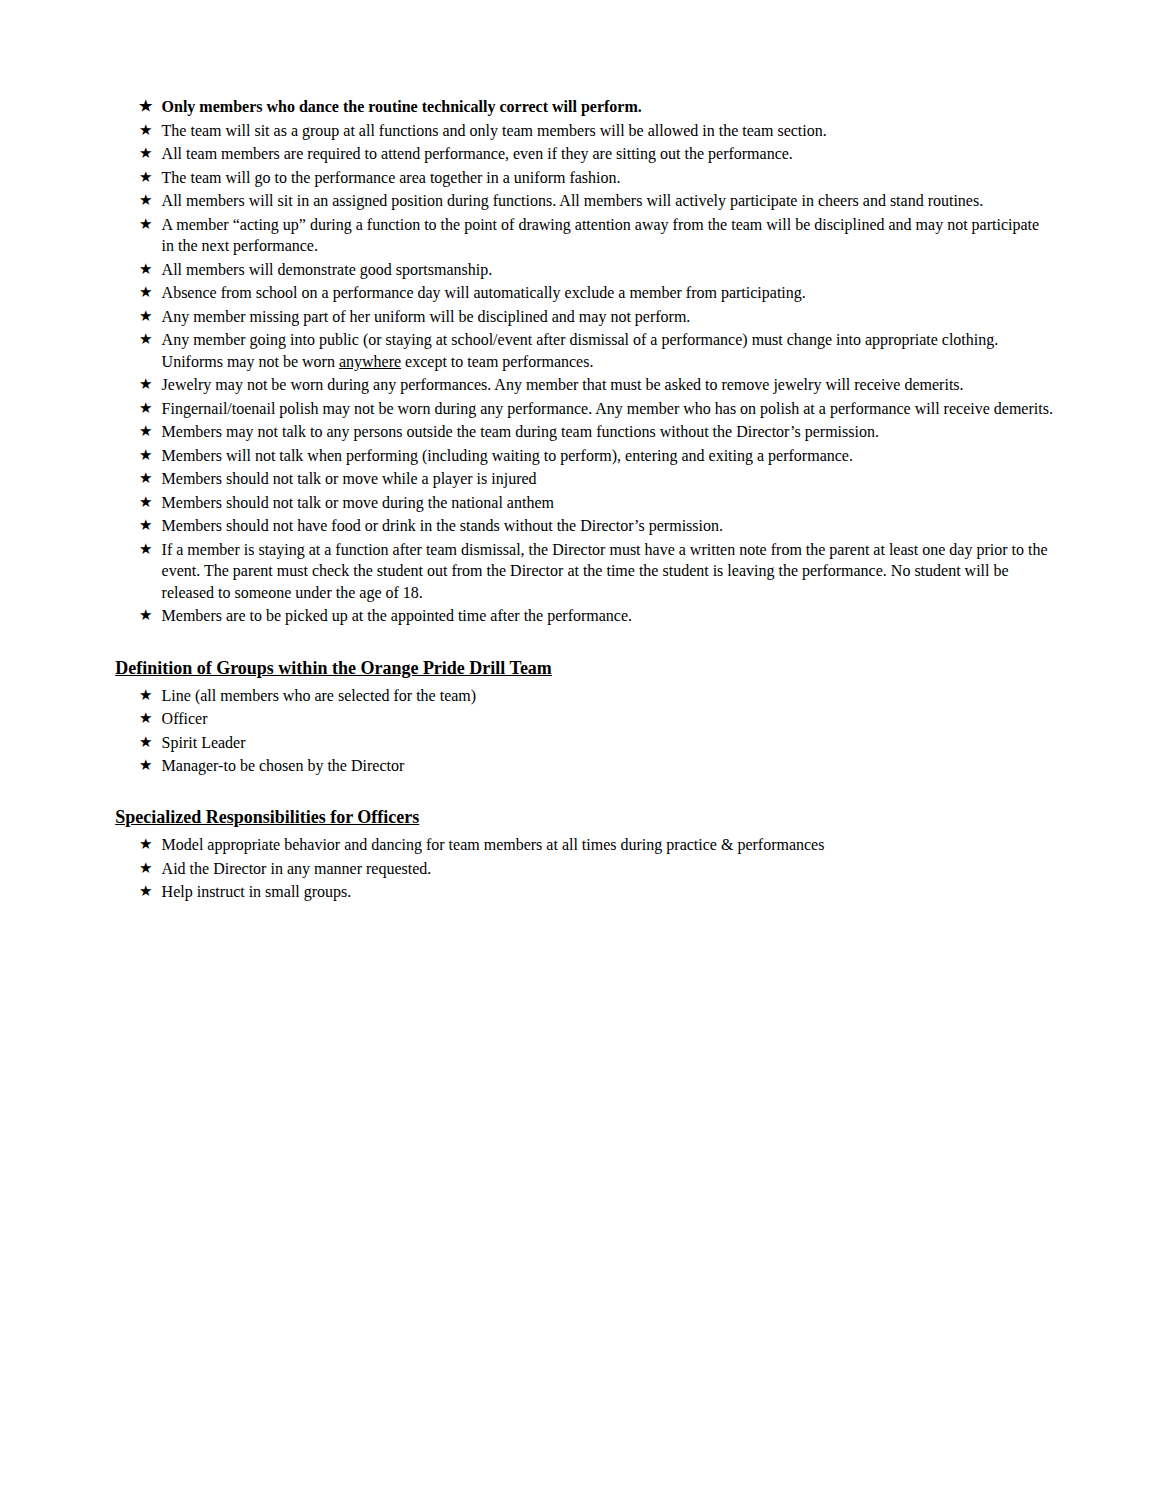Only members who dance the routine technically correct will perform.
The team will sit as a group at all functions and only team members will be allowed in the team section.
All team members are required to attend performance, even if they are sitting out the performance.
The team will go to the performance area together in a uniform fashion.
All members will sit in an assigned position during functions. All members will actively participate in cheers and stand routines.
A member “acting up” during a function to the point of drawing attention away from the team will be disciplined and may not participate in the next performance.
All members will demonstrate good sportsmanship.
Absence from school on a performance day will automatically exclude a member from participating.
Any member missing part of her uniform will be disciplined and may not perform.
Any member going into public (or staying at school/event after dismissal of a performance) must change into appropriate clothing. Uniforms may not be worn anywhere except to team performances.
Jewelry may not be worn during any performances. Any member that must be asked to remove jewelry will receive demerits.
Fingernail/toenail polish may not be worn during any performance. Any member who has on polish at a performance will receive demerits.
Members may not talk to any persons outside the team during team functions without the Director’s permission.
Members will not talk when performing (including waiting to perform), entering and exiting a performance.
Members should not talk or move while a player is injured
Members should not talk or move during the national anthem
Members should not have food or drink in the stands without the Director’s permission.
If a member is staying at a function after team dismissal, the Director must have a written note from the parent at least one day prior to the event. The parent must check the student out from the Director at the time the student is leaving the performance. No student will be released to someone under the age of 18.
Members are to be picked up at the appointed time after the performance.
Definition of Groups within the Orange Pride Drill Team
Line (all members who are selected for the team)
Officer
Spirit Leader
Manager-to be chosen by the Director
Specialized Responsibilities for Officers
Model appropriate behavior and dancing for team members at all times during practice & performances
Aid the Director in any manner requested.
Help instruct in small groups.